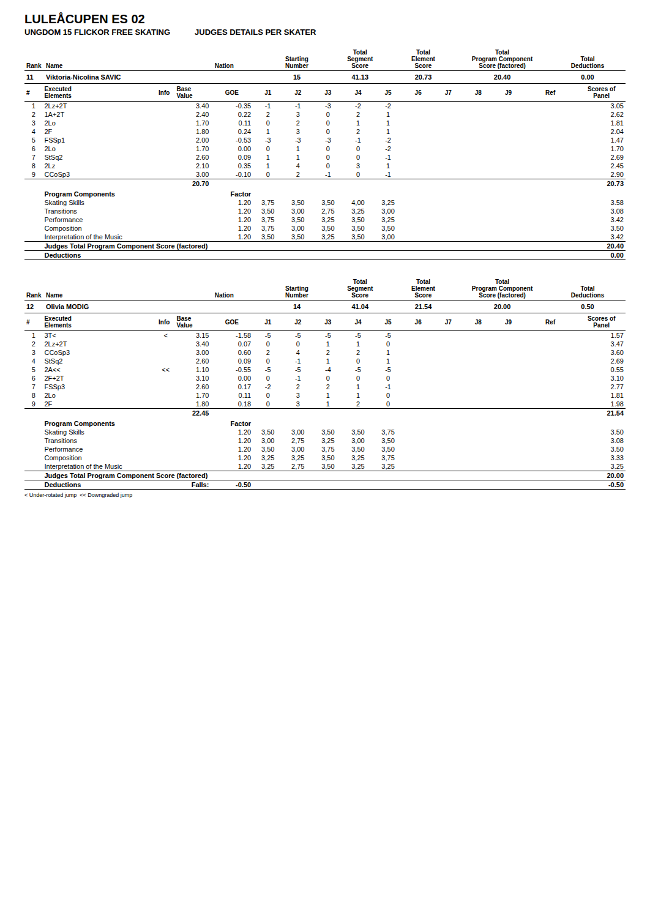LULEÅCUPEN ES 02
UNGDOM 15 FLICKOR FREE SKATING JUDGES DETAILS PER SKATER
| Rank | Name | Nation | Starting Number | Total Segment Score | Total Element Score | Total Program Component Score (factored) | Total Deductions |
| --- | --- | --- | --- | --- | --- | --- | --- |
| 11 | Viktoria-Nicolina SAVIC | | 15 | 41.13 | 20.73 | 20.40 | 0.00 |
| # | Executed Elements | Info | Base Value | GOE | J1 | J2 | J3 | J4 | J5 | J6 | J7 | J8 | J9 | Ref | Scores of Panel |
| --- | --- | --- | --- | --- | --- | --- | --- | --- | --- | --- | --- | --- | --- | --- | --- |
| 1 | 2Lz+2T | | 3.40 | -0.35 | -1 | -1 | -3 | -2 | -2 | | | | | | 3.05 |
| 2 | 1A+2T | | 2.40 | 0.22 | 2 | 3 | 0 | 2 | 1 | | | | | | 2.62 |
| 3 | 2Lo | | 1.70 | 0.11 | 0 | 2 | 0 | 1 | 1 | | | | | | 1.81 |
| 4 | 2F | | 1.80 | 0.24 | 1 | 3 | 0 | 2 | 1 | | | | | | 2.04 |
| 5 | FSSp1 | | 2.00 | -0.53 | -3 | -3 | -3 | -1 | -2 | | | | | | 1.47 |
| 6 | 2Lo | | 1.70 | 0.00 | 0 | 1 | 0 | 0 | -2 | | | | | | 1.70 |
| 7 | StSq2 | | 2.60 | 0.09 | 1 | 1 | 0 | 0 | -1 | | | | | | 2.69 |
| 8 | 2Lz | | 2.10 | 0.35 | 1 | 4 | 0 | 3 | 1 | | | | | | 2.45 |
| 9 | CCoSp3 | | 3.00 | -0.10 | 0 | 2 | -1 | 0 | -1 | | | | | | 2.90 |
| | | | 20.70 | | | | | | | | | | | | 20.73 |
| | Program Components | | | Factor | | | | | | | | | | | |
| | Skating Skills | | | 1.20 | 3,75 | 3,50 | 3,50 | 4,00 | 3,25 | | | | | | 3.58 |
| | Transitions | | | 1.20 | 3,50 | 3,00 | 2,75 | 3,25 | 3,00 | | | | | | 3.08 |
| | Performance | | | 1.20 | 3,75 | 3,50 | 3,25 | 3,50 | 3,25 | | | | | | 3.42 |
| | Composition | | | 1.20 | 3,75 | 3,00 | 3,50 | 3,50 | 3,50 | | | | | | 3.50 |
| | Interpretation of the Music | | | 1.20 | 3,50 | 3,50 | 3,25 | 3,50 | 3,00 | | | | | | 3.42 |
| | Judges Total Program Component Score (factored) | | | | | | | | | | | 20.40 |
| | Deductions | | | | | | | | | | | | | | 0.00 |
| Rank | Name | Nation | Starting Number | Total Segment Score | Total Element Score | Total Program Component Score (factored) | Total Deductions |
| --- | --- | --- | --- | --- | --- | --- | --- |
| 12 | Olivia MODIG | | 14 | 41.04 | 21.54 | 20.00 | 0.50 |
| # | Executed Elements | Info | Base Value | GOE | J1 | J2 | J3 | J4 | J5 | J6 | J7 | J8 | J9 | Ref | Scores of Panel |
| --- | --- | --- | --- | --- | --- | --- | --- | --- | --- | --- | --- | --- | --- | --- | --- |
| 1 | 3T< | < | 3.15 | -1.58 | -5 | -5 | -5 | -5 | -5 | | | | | | 1.57 |
| 2 | 2Lz+2T | | 3.40 | 0.07 | 0 | 0 | 1 | 1 | 0 | | | | | | 3.47 |
| 3 | CCoSp3 | | 3.00 | 0.60 | 2 | 4 | 2 | 2 | 1 | | | | | | 3.60 |
| 4 | StSq2 | | 2.60 | 0.09 | 0 | -1 | 1 | 0 | 1 | | | | | | 2.69 |
| 5 | 2A<< | << | 1.10 | -0.55 | -5 | -5 | -4 | -5 | -5 | | | | | | 0.55 |
| 6 | 2F+2T | | 3.10 | 0.00 | 0 | -1 | 0 | 0 | 0 | | | | | | 3.10 |
| 7 | FSSp3 | | 2.60 | 0.17 | -2 | 2 | 2 | 1 | -1 | | | | | | 2.77 |
| 8 | 2Lo | | 1.70 | 0.11 | 0 | 3 | 1 | 1 | 0 | | | | | | 1.81 |
| 9 | 2F | | 1.80 | 0.18 | 0 | 3 | 1 | 2 | 0 | | | | | | 1.98 |
| | | | 22.45 | | | | | | | | | | | | 21.54 |
| | Program Components | | | Factor | | | | | | | | | | | |
| | Skating Skills | | | 1.20 | 3,50 | 3,00 | 3,50 | 3,50 | 3,75 | | | | | | 3.50 |
| | Transitions | | | 1.20 | 3,00 | 2,75 | 3,25 | 3,00 | 3,50 | | | | | | 3.08 |
| | Performance | | | 1.20 | 3,50 | 3,00 | 3,75 | 3,50 | 3,50 | | | | | | 3.50 |
| | Composition | | | 1.20 | 3,25 | 3,25 | 3,50 | 3,25 | 3,75 | | | | | | 3.33 |
| | Interpretation of the Music | | | 1.20 | 3,25 | 2,75 | 3,50 | 3,25 | 3,25 | | | | | | 3.25 |
| | Judges Total Program Component Score (factored) | | | | | | | | | | | 20.00 |
| | Deductions | | Falls: | -0.50 | | | | | | | | | | | -0.50 |
< Under-rotated jump << Downgraded jump